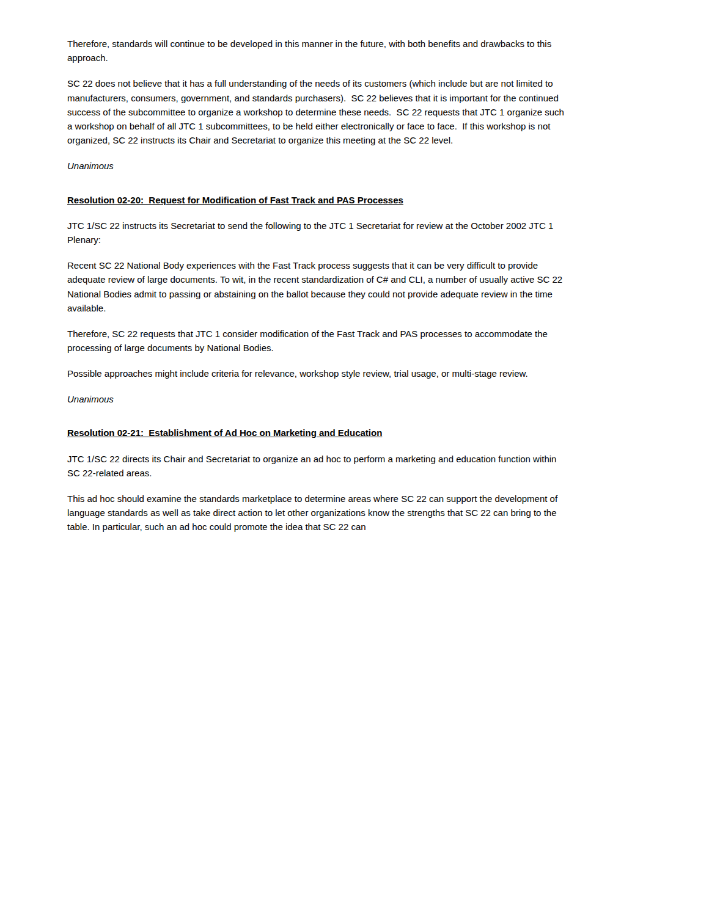Therefore, standards will continue to be developed in this manner in the future, with both benefits and drawbacks to this approach.
SC 22 does not believe that it has a full understanding of the needs of its customers (which include but are not limited to manufacturers, consumers, government, and standards purchasers). SC 22 believes that it is important for the continued success of the subcommittee to organize a workshop to determine these needs. SC 22 requests that JTC 1 organize such a workshop on behalf of all JTC 1 subcommittees, to be held either electronically or face to face. If this workshop is not organized, SC 22 instructs its Chair and Secretariat to organize this meeting at the SC 22 level.
Unanimous
Resolution 02-20: Request for Modification of Fast Track and PAS Processes
JTC 1/SC 22 instructs its Secretariat to send the following to the JTC 1 Secretariat for review at the October 2002 JTC 1 Plenary:
Recent SC 22 National Body experiences with the Fast Track process suggests that it can be very difficult to provide adequate review of large documents. To wit, in the recent standardization of C# and CLI, a number of usually active SC 22 National Bodies admit to passing or abstaining on the ballot because they could not provide adequate review in the time available.
Therefore, SC 22 requests that JTC 1 consider modification of the Fast Track and PAS processes to accommodate the processing of large documents by National Bodies.
Possible approaches might include criteria for relevance, workshop style review, trial usage, or multi-stage review.
Unanimous
Resolution 02-21: Establishment of Ad Hoc on Marketing and Education
JTC 1/SC 22 directs its Chair and Secretariat to organize an ad hoc to perform a marketing and education function within SC 22-related areas.
This ad hoc should examine the standards marketplace to determine areas where SC 22 can support the development of language standards as well as take direct action to let other organizations know the strengths that SC 22 can bring to the table. In particular, such an ad hoc could promote the idea that SC 22 can